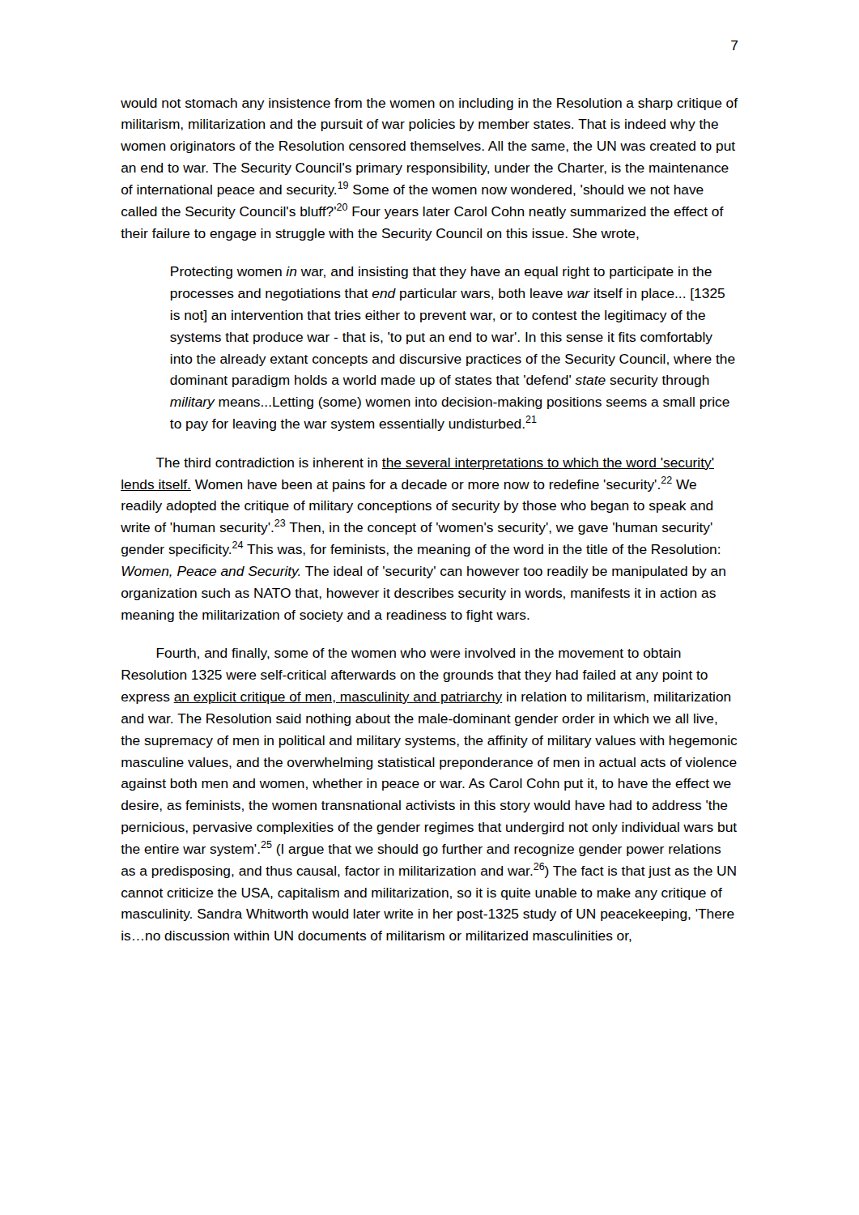7
would not stomach any insistence from the women on including in the Resolution a sharp critique of militarism, militarization and the pursuit of war policies by member states. That is indeed why the women originators of the Resolution censored themselves. All the same, the UN was created to put an end to war. The Security Council's primary responsibility, under the Charter, is the maintenance of international peace and security.19 Some of the women now wondered, 'should we not have called the Security Council's bluff?'20 Four years later Carol Cohn neatly summarized the effect of their failure to engage in struggle with the Security Council on this issue. She wrote,
Protecting women in war, and insisting that they have an equal right to participate in the processes and negotiations that end particular wars, both leave war itself in place... [1325 is not] an intervention that tries either to prevent war, or to contest the legitimacy of the systems that produce war - that is, 'to put an end to war'. In this sense it fits comfortably into the already extant concepts and discursive practices of the Security Council, where the dominant paradigm holds a world made up of states that 'defend' state security through military means...Letting (some) women into decision-making positions seems a small price to pay for leaving the war system essentially undisturbed.21
The third contradiction is inherent in the several interpretations to which the word 'security' lends itself. Women have been at pains for a decade or more now to redefine 'security'.22 We readily adopted the critique of military conceptions of security by those who began to speak and write of 'human security'.23 Then, in the concept of 'women's security', we gave 'human security' gender specificity.24 This was, for feminists, the meaning of the word in the title of the Resolution: Women, Peace and Security. The ideal of 'security' can however too readily be manipulated by an organization such as NATO that, however it describes security in words, manifests it in action as meaning the militarization of society and a readiness to fight wars.
Fourth, and finally, some of the women who were involved in the movement to obtain Resolution 1325 were self-critical afterwards on the grounds that they had failed at any point to express an explicit critique of men, masculinity and patriarchy in relation to militarism, militarization and war. The Resolution said nothing about the male-dominant gender order in which we all live, the supremacy of men in political and military systems, the affinity of military values with hegemonic masculine values, and the overwhelming statistical preponderance of men in actual acts of violence against both men and women, whether in peace or war. As Carol Cohn put it, to have the effect we desire, as feminists, the women transnational activists in this story would have had to address 'the pernicious, pervasive complexities of the gender regimes that undergird not only individual wars but the entire war system'.25 (I argue that we should go further and recognize gender power relations as a predisposing, and thus causal, factor in militarization and war.26) The fact is that just as the UN cannot criticize the USA, capitalism and militarization, so it is quite unable to make any critique of masculinity. Sandra Whitworth would later write in her post-1325 study of UN peacekeeping, 'There is…no discussion within UN documents of militarism or militarized masculinities or,